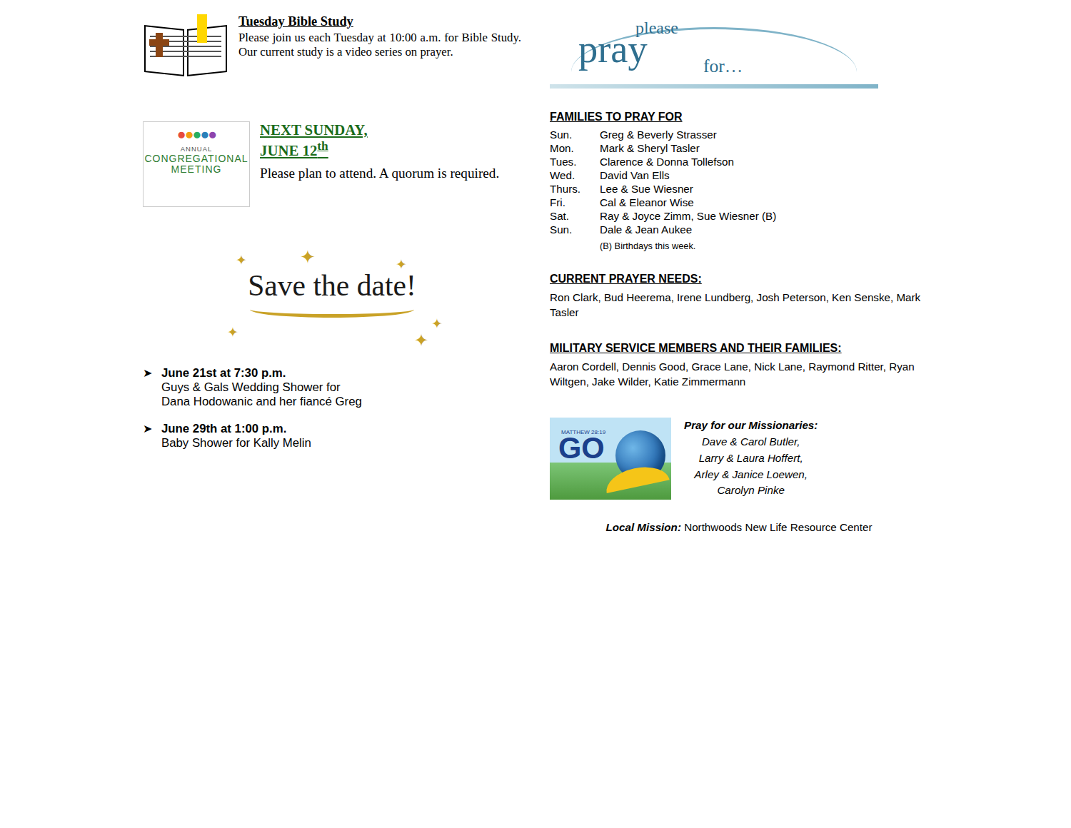Tuesday Bible Study
Please join us each Tuesday at 10:00 a.m. for Bible Study. Our current study is a video series on prayer.
●●●●●
ANNUAL
CONGREGATIONAL
MEETING
NEXT SUNDAY,
JUNE 12th
Please plan to attend. A quorum is required.
✦ ✦ ✦ ✦ ✦ ✦
Save the date!
June 21st at 7:30 p.m.
Guys & Gals Wedding Shower for
Dana Hodowanic and her fiancé Greg
June 29th at 1:00 p.m.
Baby Shower for Kally Melin
please
pray
for…
FAMILIES TO PRAY FOR
| Sun. | Greg & Beverly Strasser |
| Mon. | Mark & Sheryl Tasler |
| Tues. | Clarence & Donna Tollefson |
| Wed. | David Van Ells |
| Thurs. | Lee & Sue Wiesner |
| Fri. | Cal & Eleanor Wise |
| Sat. | Ray & Joyce Zimm, Sue Wiesner (B) |
| Sun. | Dale & Jean Aukee |
(B) Birthdays this week.
CURRENT PRAYER NEEDS:
Ron Clark, Bud Heerema, Irene Lundberg, Josh Peterson, Ken Senske, Mark Tasler
MILITARY SERVICE MEMBERS AND THEIR FAMILIES:
Aaron Cordell, Dennis Good, Grace Lane, Nick Lane, Raymond Ritter, Ryan Wiltgen, Jake Wilder, Katie Zimmermann
MATTHEW 28:19
GO
Pray for our Missionaries:
Dave & Carol Butler,
Larry & Laura Hoffert,
Arley & Janice Loewen,
Carolyn Pinke
Local Mission: Northwoods New Life Resource Center